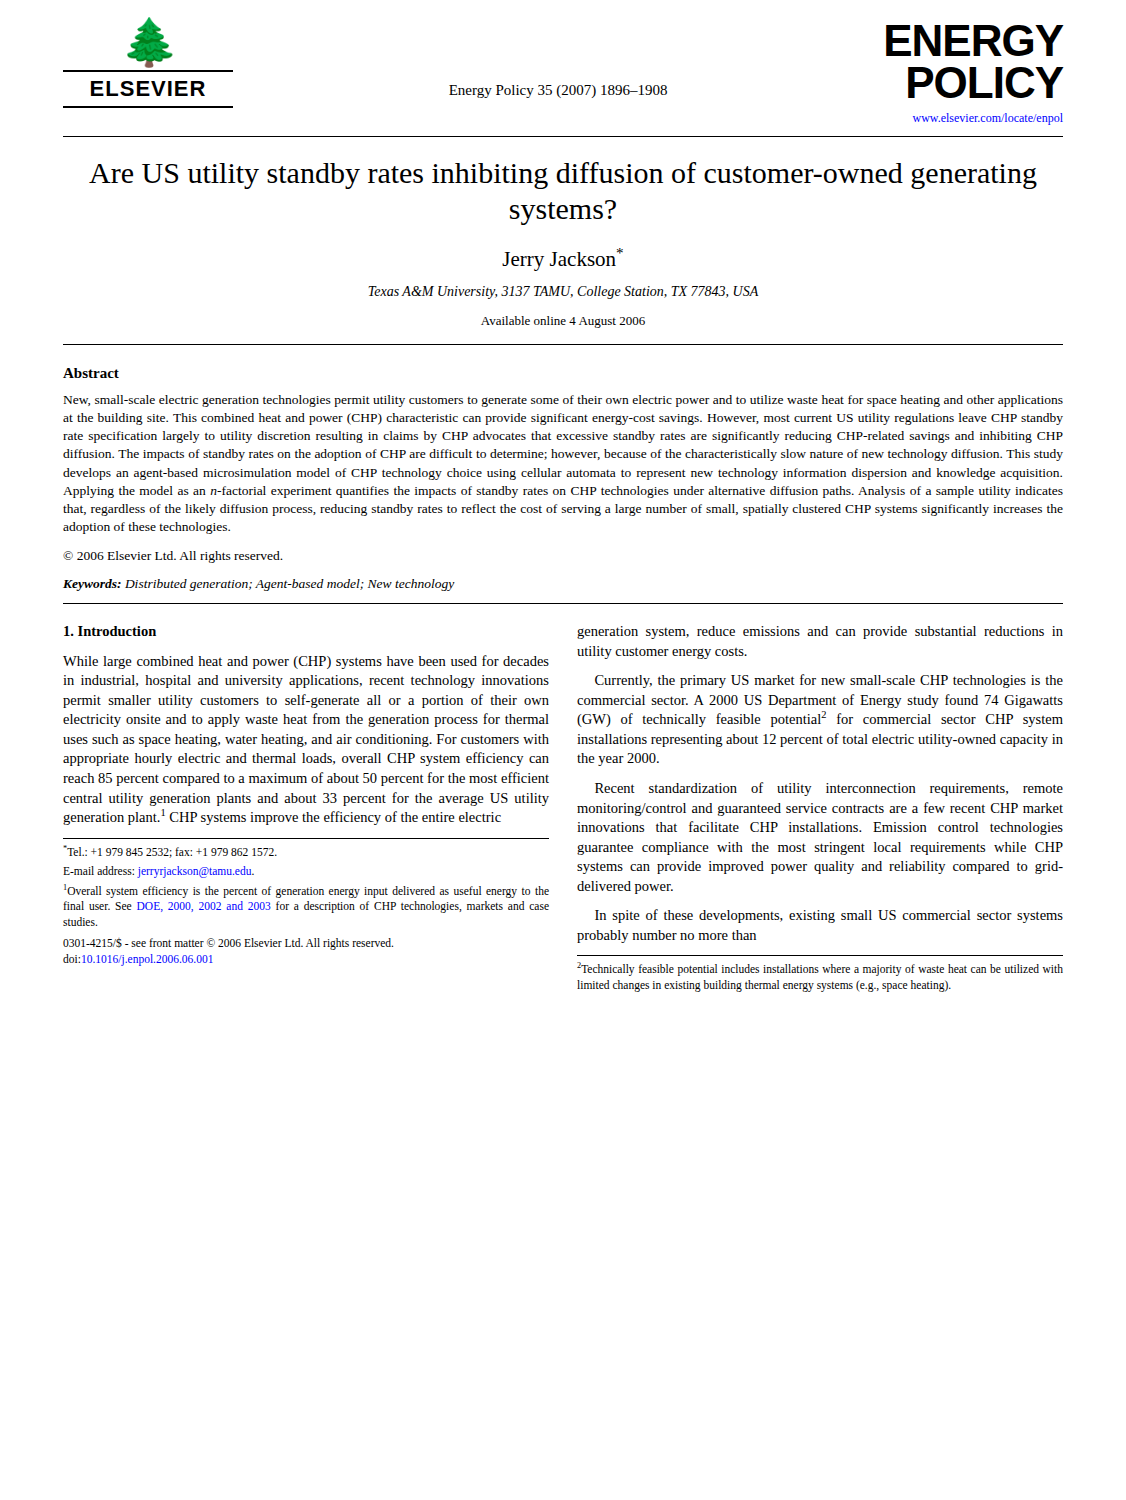🌲
ELSEVIER
Energy Policy 35 (2007) 1896–1908
ENERGY
POLICY
www.elsevier.com/locate/enpol
Are US utility standby rates inhibiting diffusion of customer-owned generating systems?
Jerry Jackson*
Texas A&M University, 3137 TAMU, College Station, TX 77843, USA
Available online 4 August 2006
Abstract
New, small-scale electric generation technologies permit utility customers to generate some of their own electric power and to utilize waste heat for space heating and other applications at the building site. This combined heat and power (CHP) characteristic can provide significant energy-cost savings. However, most current US utility regulations leave CHP standby rate specification largely to utility discretion resulting in claims by CHP advocates that excessive standby rates are significantly reducing CHP-related savings and inhibiting CHP diffusion. The impacts of standby rates on the adoption of CHP are difficult to determine; however, because of the characteristically slow nature of new technology diffusion. This study develops an agent-based microsimulation model of CHP technology choice using cellular automata to represent new technology information dispersion and knowledge acquisition. Applying the model as an n-factorial experiment quantifies the impacts of standby rates on CHP technologies under alternative diffusion paths. Analysis of a sample utility indicates that, regardless of the likely diffusion process, reducing standby rates to reflect the cost of serving a large number of small, spatially clustered CHP systems significantly increases the adoption of these technologies.
© 2006 Elsevier Ltd. All rights reserved.
Keywords: Distributed generation; Agent-based model; New technology
1. Introduction
While large combined heat and power (CHP) systems have been used for decades in industrial, hospital and university applications, recent technology innovations permit smaller utility customers to self-generate all or a portion of their own electricity onsite and to apply waste heat from the generation process for thermal uses such as space heating, water heating, and air conditioning. For customers with appropriate hourly electric and thermal loads, overall CHP system efficiency can reach 85 percent compared to a maximum of about 50 percent for the most efficient central utility generation plants and about 33 percent for the average US utility generation plant.1 CHP systems improve the efficiency of the entire electric
*Tel.: +1 979 845 2532; fax: +1 979 862 1572.
E-mail address: jerryrjackson@tamu.edu.
1Overall system efficiency is the percent of generation energy input delivered as useful energy to the final user. See DOE, 2000, 2002 and 2003 for a description of CHP technologies, markets and case studies.
0301-4215/$ - see front matter © 2006 Elsevier Ltd. All rights reserved.
doi:10.1016/j.enpol.2006.06.001
generation system, reduce emissions and can provide substantial reductions in utility customer energy costs.
Currently, the primary US market for new small-scale CHP technologies is the commercial sector. A 2000 US Department of Energy study found 74 Gigawatts (GW) of technically feasible potential2 for commercial sector CHP system installations representing about 12 percent of total electric utility-owned capacity in the year 2000.
Recent standardization of utility interconnection requirements, remote monitoring/control and guaranteed service contracts are a few recent CHP market innovations that facilitate CHP installations. Emission control technologies guarantee compliance with the most stringent local requirements while CHP systems can provide improved power quality and reliability compared to grid-delivered power.
In spite of these developments, existing small US commercial sector systems probably number no more than
2Technically feasible potential includes installations where a majority of waste heat can be utilized with limited changes in existing building thermal energy systems (e.g., space heating).